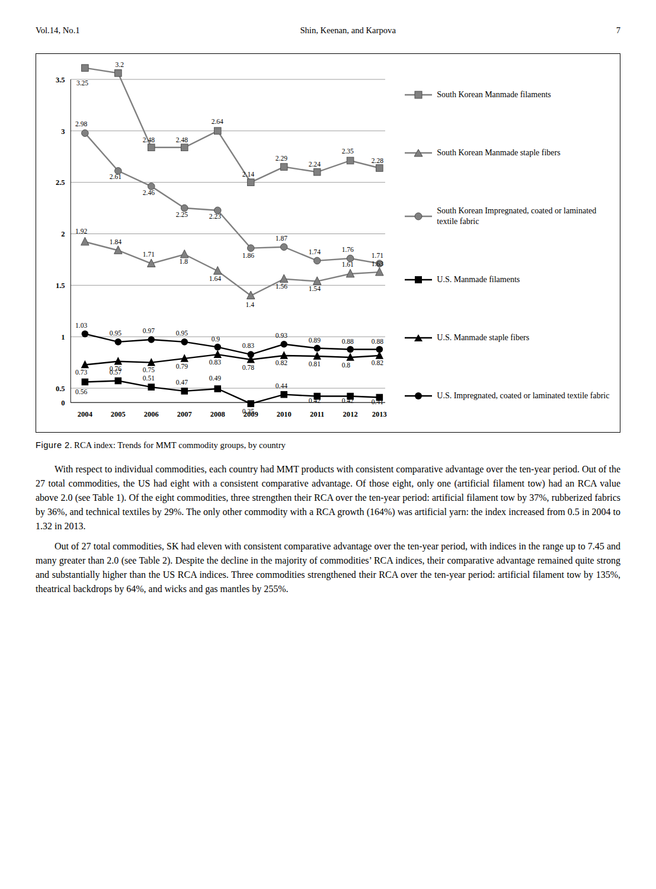Vol.14, No.1
Shin, Keenan, and Karpova
7
3.5 3 2.5 2 1.5 1 0.5 0 2004 2005 2006 2007 2008 2009 2010 2011 2012 2013 3.25 3.2 2.48 2.48 2.64 2.14 2.29 2.24 2.35 2.28 1.92 1.84 1.71 1.8 1.64 1.4 1.56 1.54 1.61 1.63 2.98 2.61 2.46 2.25 2.23 1.86 1.87 1.74 1.76 1.71 0.56 0.57 0.51 0.47 0.49 0.35 0.44 0.42 0.42 0.41 0.73 0.76 0.75 0.79 0.83 0.78 0.82 0.81 0.8 0.82 1.03 0.95 0.97 0.95 0.9 0.83 0.93 0.89 0.88 0.88
South Korean Manmade filaments
South Korean Manmade staple fibers
South Korean Impregnated, coated or laminated textile fabric
U.S. Manmade filaments
U.S. Manmade staple fibers
U.S. Impregnated, coated or laminated textile fabric
Figure 2. RCA index: Trends for MMT commodity groups, by country
With respect to individual commodities, each country had MMT products with consistent comparative advantage over the ten-year period. Out of the 27 total commodities, the US had eight with a consistent comparative advantage. Of those eight, only one (artificial filament tow) had an RCA value above 2.0 (see Table 1). Of the eight commodities, three strengthen their RCA over the ten-year period: artificial filament tow by 37%, rubberized fabrics by 36%, and technical textiles by 29%. The only other commodity with a RCA growth (164%) was artificial yarn: the index increased from 0.5 in 2004 to 1.32 in 2013.
Out of 27 total commodities, SK had eleven with consistent comparative advantage over the ten-year period, with indices in the range up to 7.45 and many greater than 2.0 (see Table 2). Despite the decline in the majority of commodities’ RCA indices, their comparative advantage remained quite strong and substantially higher than the US RCA indices. Three commodities strengthened their RCA over the ten-year period: artificial filament tow by 135%, theatrical backdrops by 64%, and wicks and gas mantles by 255%.